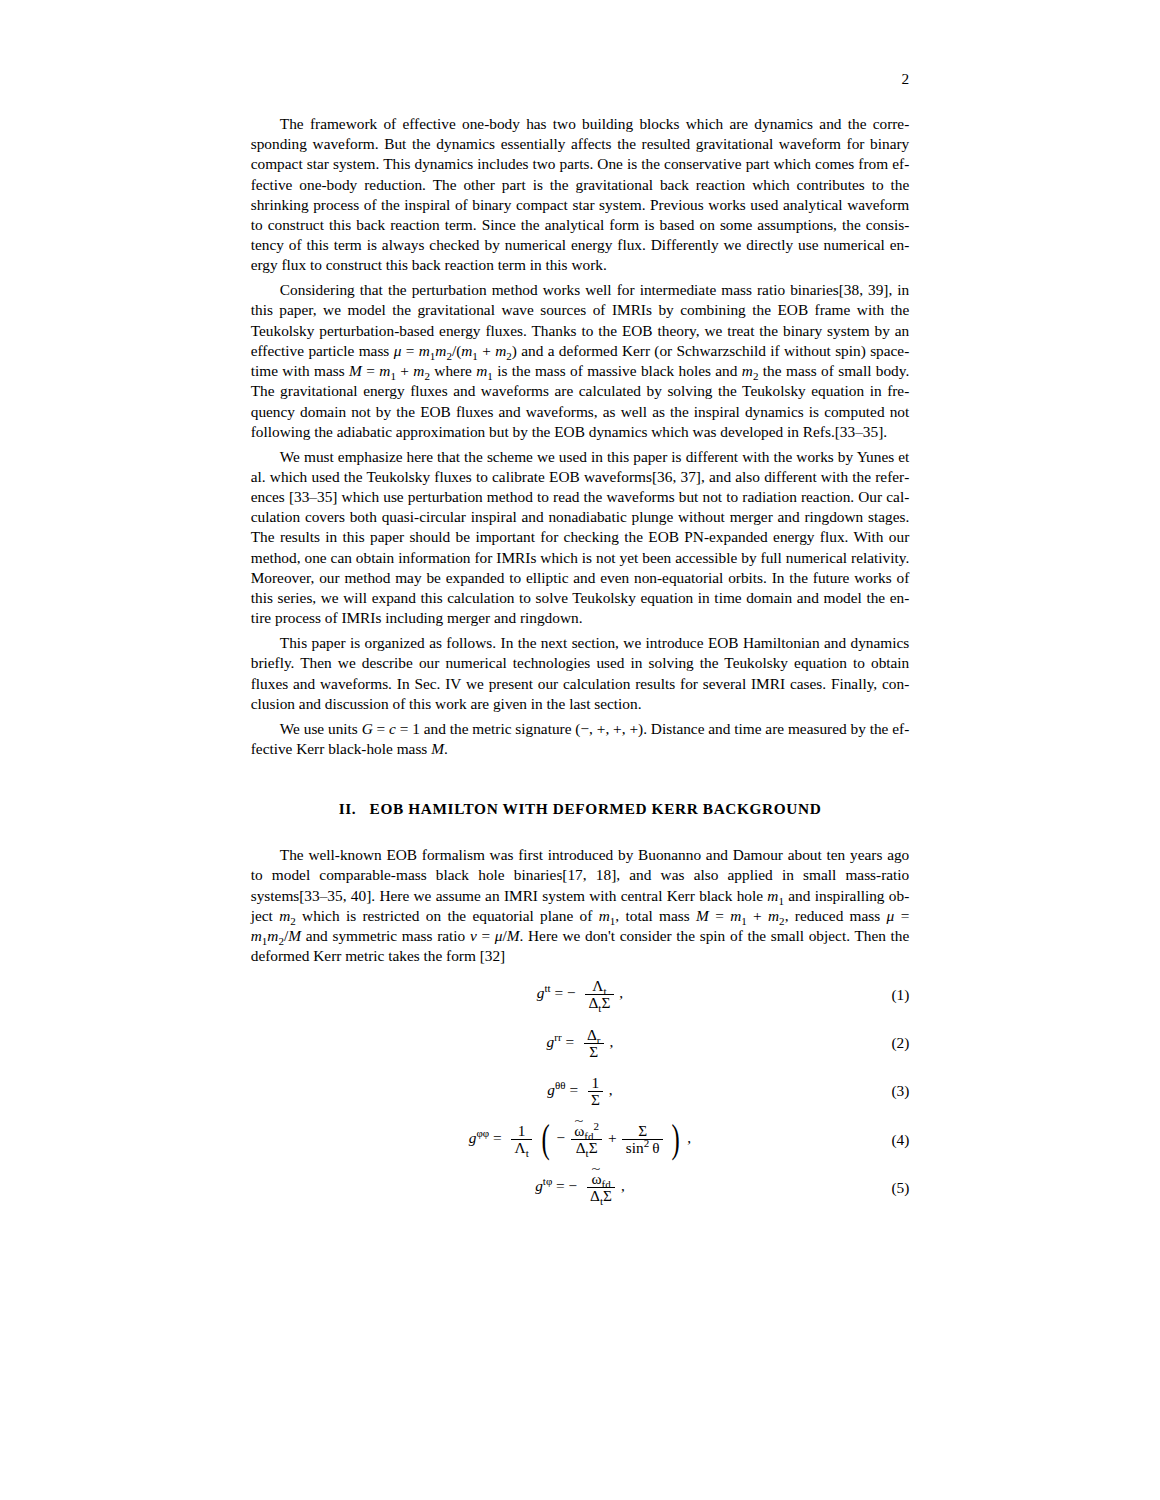2
The framework of effective one-body has two building blocks which are dynamics and the corresponding waveform. But the dynamics essentially affects the resulted gravitational waveform for binary compact star system. This dynamics includes two parts. One is the conservative part which comes from effective one-body reduction. The other part is the gravitational back reaction which contributes to the shrinking process of the inspiral of binary compact star system. Previous works used analytical waveform to construct this back reaction term. Since the analytical form is based on some assumptions, the consistency of this term is always checked by numerical energy flux. Differently we directly use numerical energy flux to construct this back reaction term in this work.
Considering that the perturbation method works well for intermediate mass ratio binaries[38, 39], in this paper, we model the gravitational wave sources of IMRIs by combining the EOB frame with the Teukolsky perturbation-based energy fluxes. Thanks to the EOB theory, we treat the binary system by an effective particle mass μ = m1m2/(m1 + m2) and a deformed Kerr (or Schwarzschild if without spin) spacetime with mass M = m1 + m2 where m1 is the mass of massive black holes and m2 the mass of small body. The gravitational energy fluxes and waveforms are calculated by solving the Teukolsky equation in frequency domain not by the EOB fluxes and waveforms, as well as the inspiral dynamics is computed not following the adiabatic approximation but by the EOB dynamics which was developed in Refs.[33–35].
We must emphasize here that the scheme we used in this paper is different with the works by Yunes et al. which used the Teukolsky fluxes to calibrate EOB waveforms[36, 37], and also different with the references [33–35] which use perturbation method to read the waveforms but not to radiation reaction. Our calculation covers both quasi-circular inspiral and nonadiabatic plunge without merger and ringdown stages. The results in this paper should be important for checking the EOB PN-expanded energy flux. With our method, one can obtain information for IMRIs which is not yet been accessible by full numerical relativity. Moreover, our method may be expanded to elliptic and even non-equatorial orbits. In the future works of this series, we will expand this calculation to solve Teukolsky equation in time domain and model the entire process of IMRIs including merger and ringdown.
This paper is organized as follows. In the next section, we introduce EOB Hamiltonian and dynamics briefly. Then we describe our numerical technologies used in solving the Teukolsky equation to obtain fluxes and waveforms. In Sec. IV we present our calculation results for several IMRI cases. Finally, conclusion and discussion of this work are given in the last section.
We use units G = c = 1 and the metric signature (−, +, +, +). Distance and time are measured by the effective Kerr black-hole mass M.
II. EOB Hamilton with deformed Kerr background
The well-known EOB formalism was first introduced by Buonanno and Damour about ten years ago to model comparable-mass black hole binaries[17, 18], and was also applied in small mass-ratio systems[33–35, 40]. Here we assume an IMRI system with central Kerr black hole m1 and inspiralling object m2 which is restricted on the equatorial plane of m1, total mass M = m1 + m2, reduced mass μ = m1m2/M and symmetric mass ratio ν = μ/M. Here we don't consider the spin of the small object. Then the deformed Kerr metric takes the form [32]
gtt = − Λt ΔtΣ , (1)
grr = Δr Σ , (2)
gθθ = 1 Σ , (3)
gφφ = 1 Λt ( − ωfd2 ΔtΣ + Σ sin2 θ ) , (4)
gtφ = − ωfd ΔtΣ , (5)